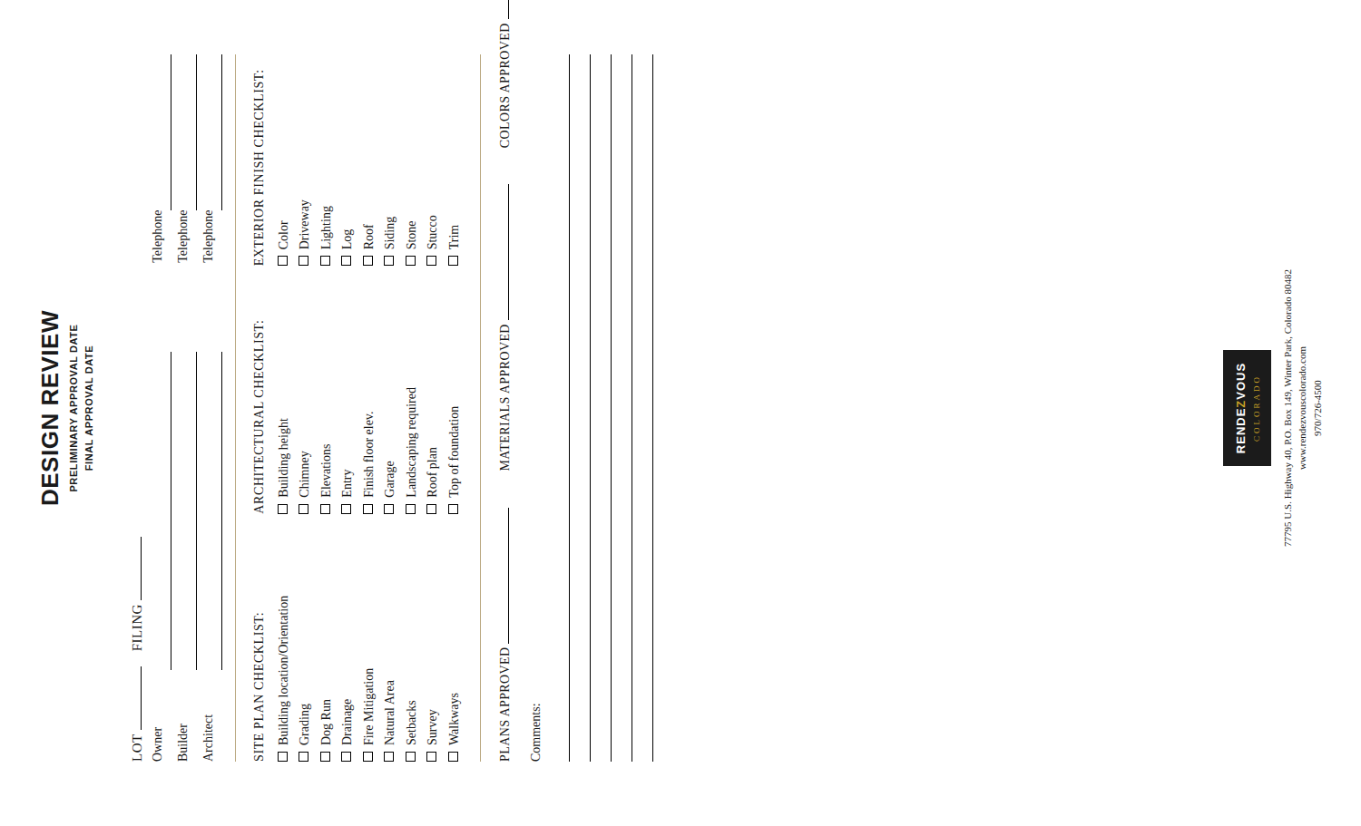DESIGN REVIEW
PRELIMINARY APPROVAL DATE
FINAL APPROVAL DATE
LOT FILING
| Owner | | Telephone | |
| Builder | | Telephone | |
| Architect | | Telephone | |
SITE PLAN CHECKLIST:
Building location/Orientation
Grading
Dog Run
Drainage
Fire Mitigation
Natural Area
Setbacks
Survey
Walkways
ARCHITECTURAL CHECKLIST:
Building height
Chimney
Elevations
Entry
Finish floor elev.
Garage
Landscaping required
Roof plan
Top of foundation
EXTERIOR FINISH CHECKLIST:
Color
Driveway
Lighting
Log
Roof
Siding
Stone
Stucco
Trim
PLANS APPROVED
MATERIALS APPROVED
COLORS APPROVED
Comments:
RENDEZVOUS
COLORADO
77795 U.S. Highway 40, P.O. Box 149, Winter Park, Colorado 80482
www.rendezvouscolorado.com
970/726-4500